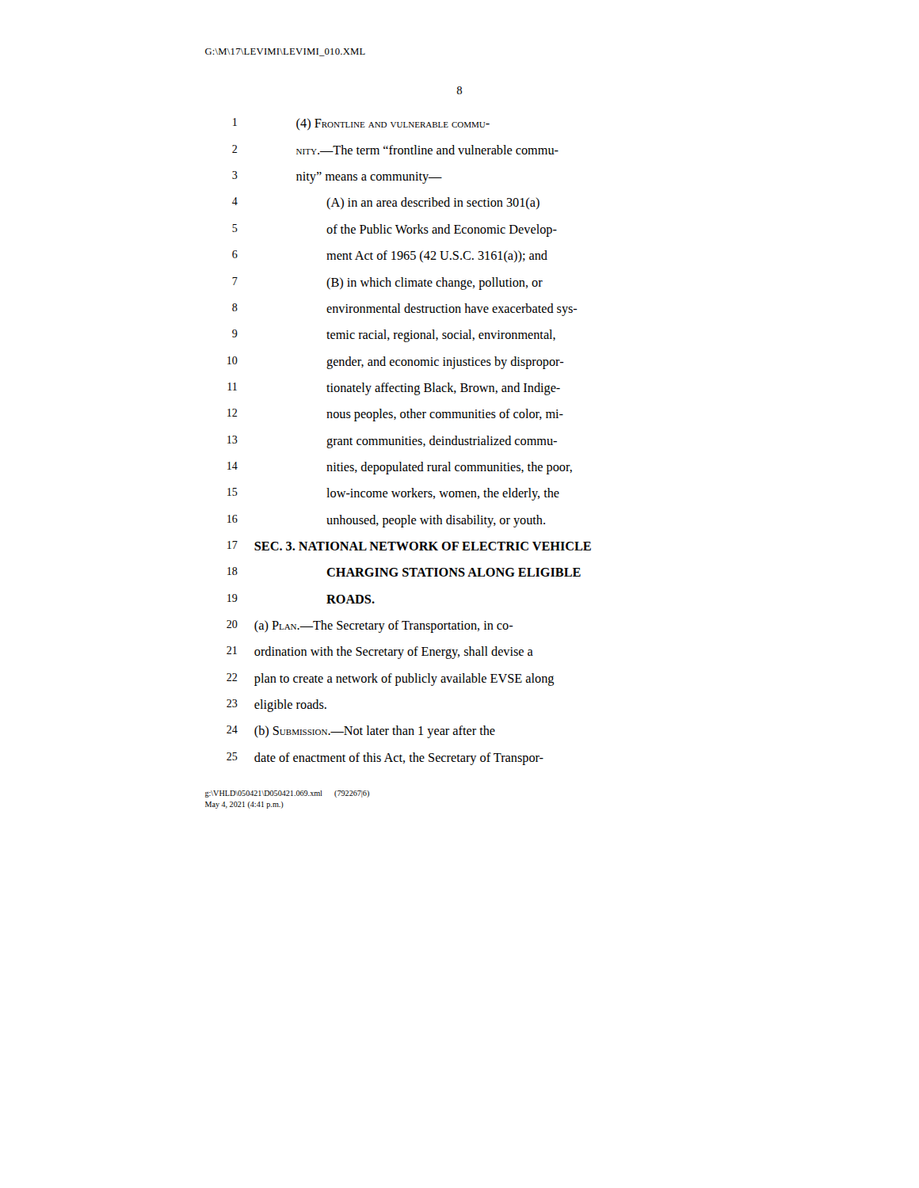G:\M\17\LEVIMI\LEVIMI_010.XML
8
| 1 | (4) Frontline and vulnerable commu- |
| 2 | nity .—The term “frontline and vulnerable commu- |
| 3 | nity” means a community— |
| 4 | (A) in an area described in section 301(a) |
| 5 | of the Public Works and Economic Develop- |
| 6 | ment Act of 1965 (42 U.S.C. 3161(a)); and |
| 7 | (B) in which climate change, pollution, or |
| 8 | environmental destruction have exacerbated sys- |
| 9 | temic racial, regional, social, environmental, |
| 10 | gender, and economic injustices by dispropor- |
| 11 | tionately affecting Black, Brown, and Indige- |
| 12 | nous peoples, other communities of color, mi- |
| 13 | grant communities, deindustrialized commu- |
| 14 | nities, depopulated rural communities, the poor, |
| 15 | low-income workers, women, the elderly, the |
| 16 | unhoused, people with disability, or youth. |
| 17 | SEC. 3. NATIONAL NETWORK OF ELECTRIC VEHICLE |
| 18 | CHARGING STATIONS ALONG ELIGIBLE |
| 19 | ROADS. |
| 20 | (a) Plan .—The Secretary of Transportation, in co- |
| 21 | ordination with the Secretary of Energy, shall devise a |
| 22 | plan to create a network of publicly available EVSE along |
| 23 | eligible roads. |
| 24 | (b) Submission .—Not later than 1 year after the |
| 25 | date of enactment of this Act, the Secretary of Transpor- |
g:\VHLD\050421\D050421.069.xml (792267|6)
May 4, 2021 (4:41 p.m.)